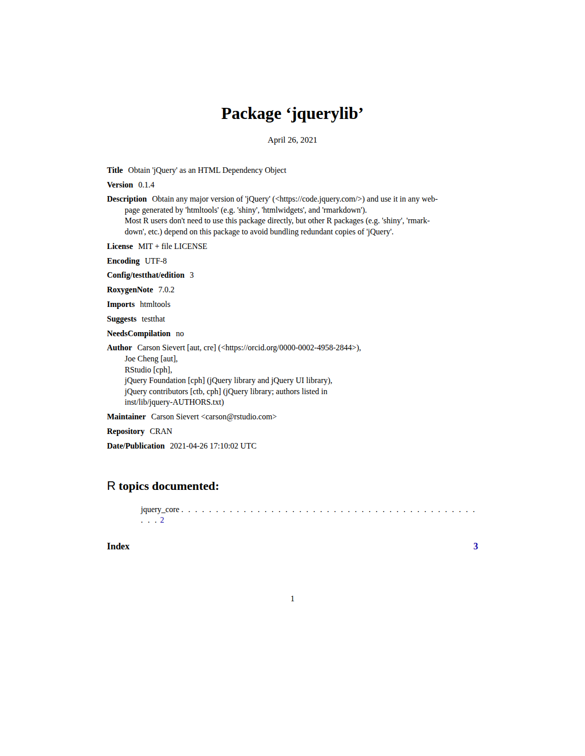Package ‘jquerylib’
April 26, 2021
Title
Obtain 'jQuery' as an HTML Dependency Object
Version
0.1.4
Description
Obtain any major version of 'jQuery' (<https://code.jquery.com/>) and use it in any web- page generated by 'htmltools' (e.g. 'shiny', 'htmlwidgets', and 'rmarkdown'). Most R users don't need to use this package directly, but other R packages (e.g. 'shiny', 'rmark- down', etc.) depend on this package to avoid bundling redundant copies of 'jQuery'.
License
MIT + file LICENSE
Encoding
UTF-8
Config/testthat/edition
3
RoxygenNote
7.0.2
Imports
htmltools
Suggests
testthat
NeedsCompilation
no
Author
Carson Sievert [aut, cre] (<https://orcid.org/0000-0002-4958-2844>), Joe Cheng [aut], RStudio [cph], jQuery Foundation [cph] (jQuery library and jQuery UI library), jQuery contributors [ctb, cph] (jQuery library; authors listed in inst/lib/jquery-AUTHORS.txt)
Maintainer
Carson Sievert <carson@rstudio.com>
Repository
CRAN
Date/Publication
2021-04-26 17:10:02 UTC
R topics documented:
jquery_core . . . . . . . . . . . . . . . . . . . . . . . . . . . . . . . . . . . . . . . . . . . . . . 2
Index 3
1